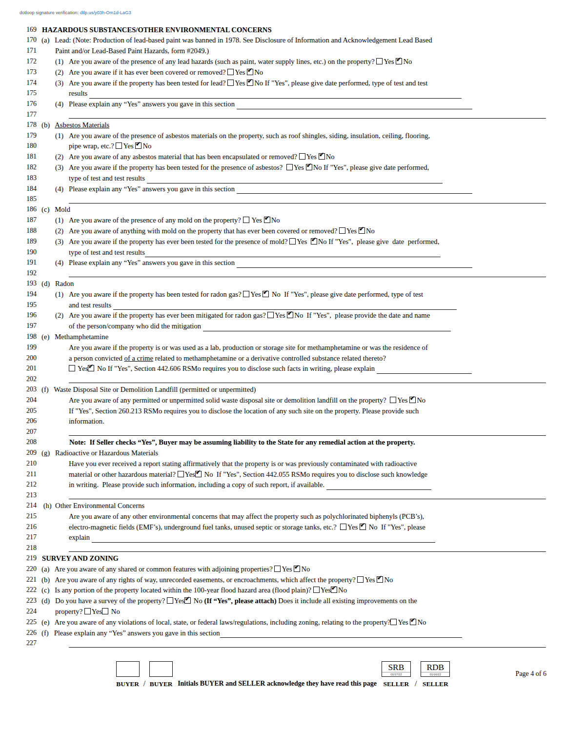dotloop signature verification: dtlp.us/y03h-Om1d-LaG3
| 169 | HAZARDOUS SUBSTANCES/OTHER ENVIRONMENTAL CONCERNS |
| 170 | (a) Lead: (Note: Production of lead-based paint was banned in 1978. See Disclosure of Information and Acknowledgement Lead Based |
| 171 | Paint and/or Lead-Based Paint Hazards, form #2049.) |
| 172 | (1) Are you aware of the presence of any lead hazards (such as paint, water supply lines, etc.) on the property? Yes No |
| 173 | (2) Are you aware if it has ever been covered or removed? Yes No |
| 174 | (3) Are you aware if the property has been tested for lead? Yes No If "Yes", please give date performed, type of test and test |
| 175 | results |
| 176 | (4) Please explain any “Yes” answers you gave in this section |
| 177 | |
| 178 | (b) Asbestos Materials |
| 179 | (1) Are you aware of the presence of asbestos materials on the property, such as roof shingles, siding, insulation, ceiling, flooring, |
| 180 | pipe wrap, etc.? Yes No |
| 181 | (2) Are you aware of any asbestos material that has been encapsulated or removed? Yes No |
| 182 | (3) Are you aware if the property has been tested for the presence of asbestos? Yes No If "Yes", please give date performed, |
| 183 | type of test and test results |
| 184 | (4) Please explain any “Yes” answers you gave in this section |
| 185 | |
| 186 | (c) Mold |
| 187 | (1) Are you aware of the presence of any mold on the property? Yes No |
| 188 | (2) Are you aware of anything with mold on the property that has ever been covered or removed? Yes No |
| 189 | (3) Are you aware if the property has ever been tested for the presence of mold? Yes No If "Yes", please give date performed, |
| 190 | type of test and test results |
| 191 | (4) Please explain any “Yes” answers you gave in this section |
| 192 | |
| 193 | (d) Radon |
| 194 | (1) Are you aware if the property has been tested for radon gas? Yes No If "Yes", please give date performed, type of test |
| 195 | and test results |
| 196 | (2) Are you aware if the property has ever been mitigated for radon gas? Yes No If "Yes", please provide the date and name |
| 197 | of the person/company who did the mitigation |
| 198 | (e) Methamphetamine |
| 199 | Are you aware if the property is or was used as a lab, production or storage site for methamphetamine or was the residence of |
| 200 | a person convicted of a crime related to methamphetamine or a derivative controlled substance related thereto? |
| 201 | Yes No If "Yes", Section 442.606 RSMo requires you to disclose such facts in writing, please explain |
| 202 | |
| 203 | (f) Waste Disposal Site or Demolition Landfill (permitted or unpermitted) |
| 204 | Are you aware of any permitted or unpermitted solid waste disposal site or demolition landfill on the property? Yes No |
| 205 | If "Yes", Section 260.213 RSMo requires you to disclose the location of any such site on the property. Please provide such |
| 206 | information. |
| 207 | |
| 208 | Note: If Seller checks “Yes”, Buyer may be assuming liability to the State for any remedial action at the property. |
| 209 | (g) Radioactive or Hazardous Materials |
| 210 | Have you ever received a report stating affirmatively that the property is or was previously contaminated with radioactive |
| 211 | material or other hazardous material? Yes No If "Yes", Section 442.055 RSMo requires you to disclose such knowledge |
| 212 | in writing. Please provide such information, including a copy of such report, if available. |
| 213 | |
| 214 | (h) Other Environmental Concerns |
| 215 | Are you aware of any other environmental concerns that may affect the property such as polychlorinated biphenyls (PCB’s), |
| 216 | electro-magnetic fields (EMF’s), underground fuel tanks, unused septic or storage tanks, etc.? Yes No If "Yes", please |
| 217 | explain |
| 218 | |
| 219 | SURVEY AND ZONING |
| 220 | (a) Are you aware of any shared or common features with adjoining properties? Yes No |
| 221 | (b) Are you aware of any rights of way, unrecorded easements, or encroachments, which affect the property? Yes No |
| 222 | (c) Is any portion of the property located within the 100-year flood hazard area (flood plain)? Yes No |
| 223 | (d) Do you have a survey of the property? Yes No (If “Yes”, please attach) Does it include all existing improvements on the |
| 224 | property? Yes No |
| 225 | (e) Are you aware of any violations of local, state, or federal laws/regulations, including zoning, relating to the property? Yes No |
| 226 | (f) Please explain any “Yes” answers you gave in this section |
| 227 | |
Page 4 of 6
BUYER
/
BUYER
Initials BUYER and SELLER acknowledge they have read this page
SRB
01/17/22
SELLER
/
RDB
01/16/22
SELLER